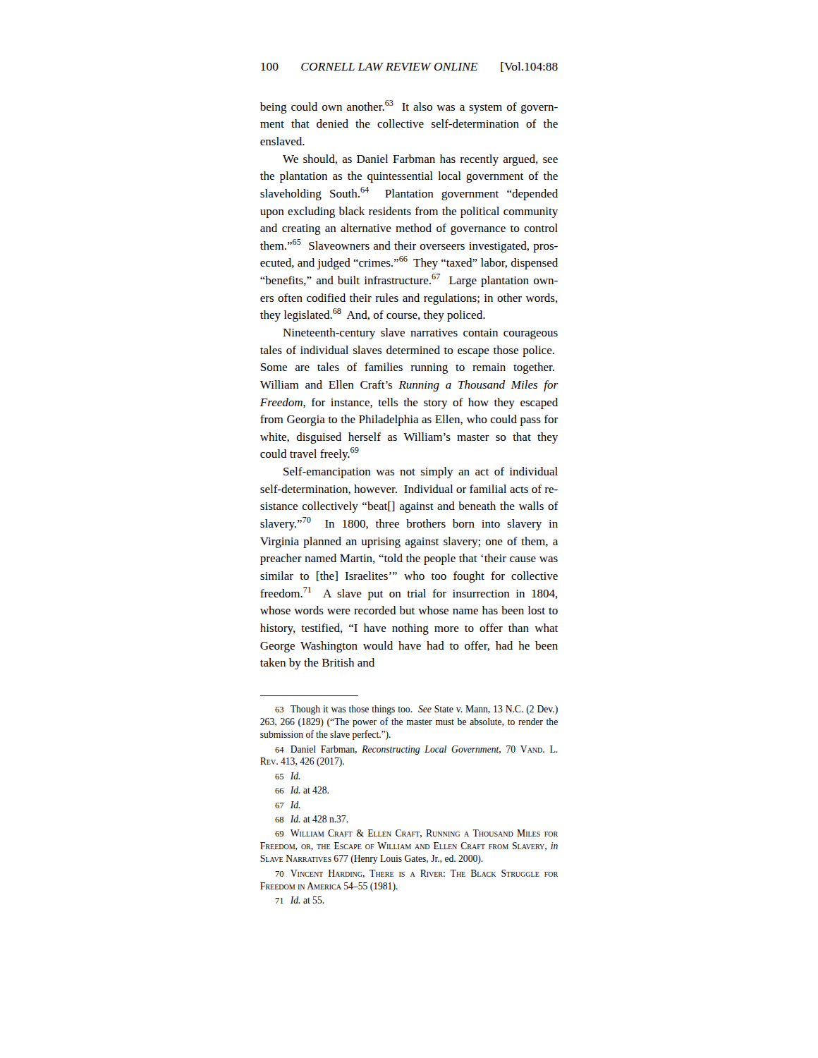100 CORNELL LAW REVIEW ONLINE [Vol.104:88
being could own another.63 It also was a system of government that denied the collective self-determination of the enslaved.
We should, as Daniel Farbman has recently argued, see the plantation as the quintessential local government of the slaveholding South.64 Plantation government “depended upon excluding black residents from the political community and creating an alternative method of governance to control them.”65 Slaveowners and their overseers investigated, prosecuted, and judged “crimes.”66 They “taxed” labor, dispensed “benefits,” and built infrastructure.67 Large plantation owners often codified their rules and regulations; in other words, they legislated.68 And, of course, they policed.
Nineteenth-century slave narratives contain courageous tales of individual slaves determined to escape those police. Some are tales of families running to remain together. William and Ellen Craft’s Running a Thousand Miles for Freedom, for instance, tells the story of how they escaped from Georgia to the Philadelphia as Ellen, who could pass for white, disguised herself as William’s master so that they could travel freely.69
Self-emancipation was not simply an act of individual self-determination, however. Individual or familial acts of resistance collectively “beat[] against and beneath the walls of slavery.”70 In 1800, three brothers born into slavery in Virginia planned an uprising against slavery; one of them, a preacher named Martin, “told the people that ‘their cause was similar to [the] Israelites’” who too fought for collective freedom.71 A slave put on trial for insurrection in 1804, whose words were recorded but whose name has been lost to history, testified, “I have nothing more to offer than what George Washington would have had to offer, had he been taken by the British and
63 Though it was those things too. See State v. Mann, 13 N.C. (2 Dev.) 263, 266 (1829) (“The power of the master must be absolute, to render the submission of the slave perfect.”).
64 Daniel Farbman, Reconstructing Local Government, 70 Vand. L. Rev. 413, 426 (2017).
65 Id.
66 Id. at 428.
67 Id.
68 Id. at 428 n.37.
69 William Craft & Ellen Craft, Running a Thousand Miles for Freedom, or, the Escape of William and Ellen Craft from Slavery, in Slave Narratives 677 (Henry Louis Gates, Jr., ed. 2000).
70 Vincent Harding, There is a River: The Black Struggle for Freedom in America 54–55 (1981).
71 Id. at 55.